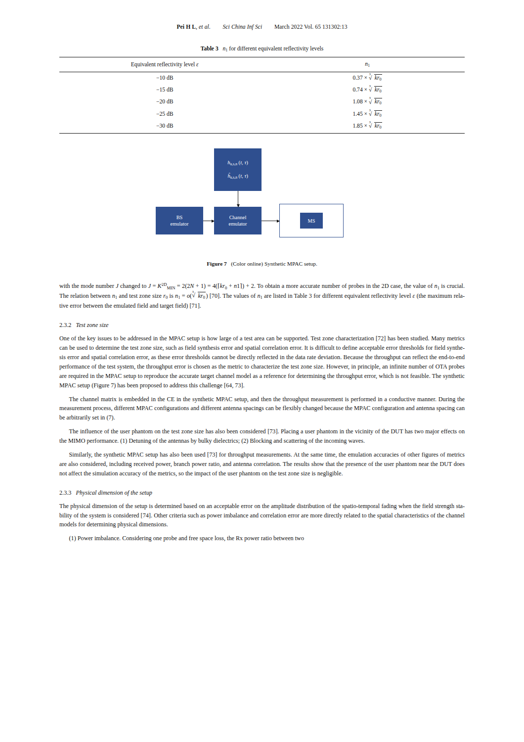Pei H L, et al. Sci China Inf Sci March 2022 Vol. 65 131302:13
Table 3 n 1 for different equivalent reflectivity levels
| Equivalent reflectivity level ε | n 1 |
| --- | --- |
| −10 dB | 0.37 × 3 kr 0 |
| −15 dB | 0.74 × 3 kr 0 |
| −20 dB | 1.08 × 3 kr 0 |
| −25 dB | 1.45 × 3 kr 0 |
| −30 dB | 1.85 × 3 kr 0 |
hu,s,n (t, τ)
ĥu,s,n (t, τ)
BS
emulator
Channel
emulator
MS
Figure 7 (Color online) Synthetic MPAC setup.
with the mode number J changed to J = K 2D MIN = 2(2N + 1) = 4(⌈kr 0 + n1⌉) + 2. To obtain a more accurate number of probes in the 2D case, the value of n 1 is crucial. The relation between n 1 and test zone size r 0 is n 1 = o(3 kr 0) [70]. The values of n 1 are listed in Table 3 for different equivalent reflectivity level ε (the maximum relative error between the emulated field and target field) [71].
2.3.2 Test zone size
One of the key issues to be addressed in the MPAC setup is how large of a test area can be supported. Test zone characterization [72] has been studied. Many metrics can be used to determine the test zone size, such as field synthesis error and spatial correlation error. It is difficult to define acceptable error thresholds for field synthesis error and spatial correlation error, as these error thresholds cannot be directly reflected in the data rate deviation. Because the throughput can reflect the end-to-end performance of the test system, the throughput error is chosen as the metric to characterize the test zone size. However, in principle, an infinite number of OTA probes are required in the MPAC setup to reproduce the accurate target channel model as a reference for determining the throughput error, which is not feasible. The synthetic MPAC setup (Figure 7) has been proposed to address this challenge [64, 73].
The channel matrix is embedded in the CE in the synthetic MPAC setup, and then the throughput measurement is performed in a conductive manner. During the measurement process, different MPAC configurations and different antenna spacings can be flexibly changed because the MPAC configuration and antenna spacing can be arbitrarily set in (7).
The influence of the user phantom on the test zone size has also been considered [73]. Placing a user phantom in the vicinity of the DUT has two major effects on the MIMO performance. (1) Detuning of the antennas by bulky dielectrics; (2) Blocking and scattering of the incoming waves.
Similarly, the synthetic MPAC setup has also been used [73] for throughput measurements. At the same time, the emulation accuracies of other figures of metrics are also considered, including received power, branch power ratio, and antenna correlation. The results show that the presence of the user phantom near the DUT does not affect the simulation accuracy of the metrics, so the impact of the user phantom on the test zone size is negligible.
2.3.3 Physical dimension of the setup
The physical dimension of the setup is determined based on an acceptable error on the amplitude distribution of the spatio-temporal fading when the field strength stability of the system is considered [74]. Other criteria such as power imbalance and correlation error are more directly related to the spatial characteristics of the channel models for determining physical dimensions.
(1) Power imbalance. Considering one probe and free space loss, the Rx power ratio between two